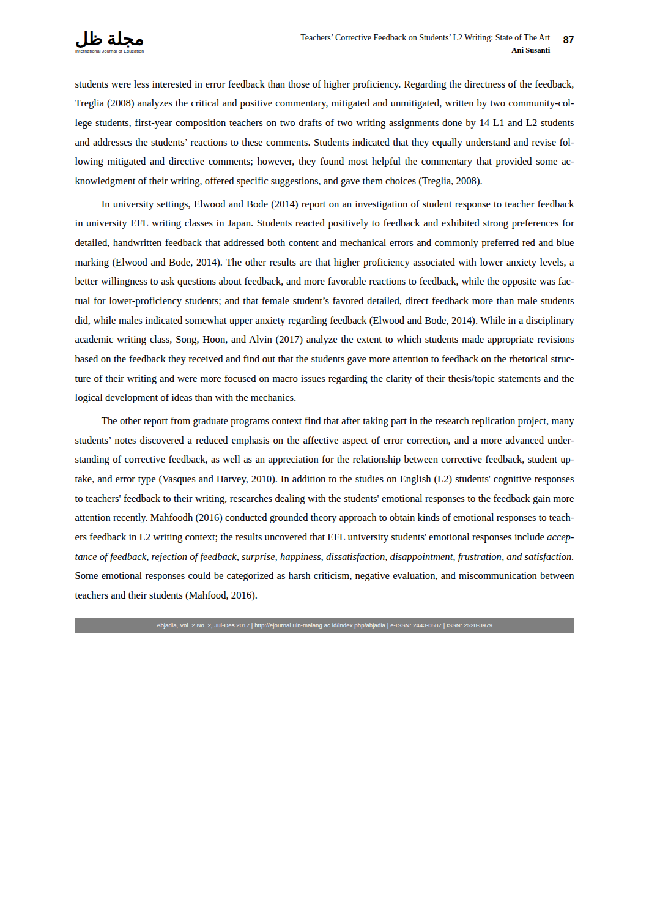مجلة ظل International Journal of Education
Teachers’ Corrective Feedback on Students’ L2 Writing: State of The Art Ani Susanti
87
students were less interested in error feedback than those of higher proficiency. Regarding the directness of the feedback, Treglia (2008) analyzes the critical and positive commentary, mitigated and unmitigated, written by two community-college students, first-year composition teachers on two drafts of two writing assignments done by 14 L1 and L2 students and addresses the students’ reactions to these comments. Students indicated that they equally understand and revise following mitigated and directive comments; however, they found most helpful the commentary that provided some acknowledgment of their writing, offered specific suggestions, and gave them choices (Treglia, 2008).
In university settings, Elwood and Bode (2014) report on an investigation of student response to teacher feedback in university EFL writing classes in Japan. Students reacted positively to feedback and exhibited strong preferences for detailed, handwritten feedback that addressed both content and mechanical errors and commonly preferred red and blue marking (Elwood and Bode, 2014). The other results are that higher proficiency associated with lower anxiety levels, a better willingness to ask questions about feedback, and more favorable reactions to feedback, while the opposite was factual for lower-proficiency students; and that female student’s favored detailed, direct feedback more than male students did, while males indicated somewhat upper anxiety regarding feedback (Elwood and Bode, 2014). While in a disciplinary academic writing class, Song, Hoon, and Alvin (2017) analyze the extent to which students made appropriate revisions based on the feedback they received and find out that the students gave more attention to feedback on the rhetorical structure of their writing and were more focused on macro issues regarding the clarity of their thesis/topic statements and the logical development of ideas than with the mechanics.
The other report from graduate programs context find that after taking part in the research replication project, many students’ notes discovered a reduced emphasis on the affective aspect of error correction, and a more advanced understanding of corrective feedback, as well as an appreciation for the relationship between corrective feedback, student uptake, and error type (Vasques and Harvey, 2010). In addition to the studies on English (L2) students' cognitive responses to teachers' feedback to their writing, researches dealing with the students' emotional responses to the feedback gain more attention recently. Mahfoodh (2016) conducted grounded theory approach to obtain kinds of emotional responses to teachers feedback in L2 writing context; the results uncovered that EFL university students' emotional responses include acceptance of feedback, rejection of feedback, surprise, happiness, dissatisfaction, disappointment, frustration, and satisfaction. Some emotional responses could be categorized as harsh criticism, negative evaluation, and miscommunication between teachers and their students (Mahfood, 2016).
Abjadia, Vol. 2 No. 2, Jul-Des 2017 | http://ejournal.uin-malang.ac.id/index.php/abjadia | e-ISSN: 2443-0587 | ISSN: 2528-3979